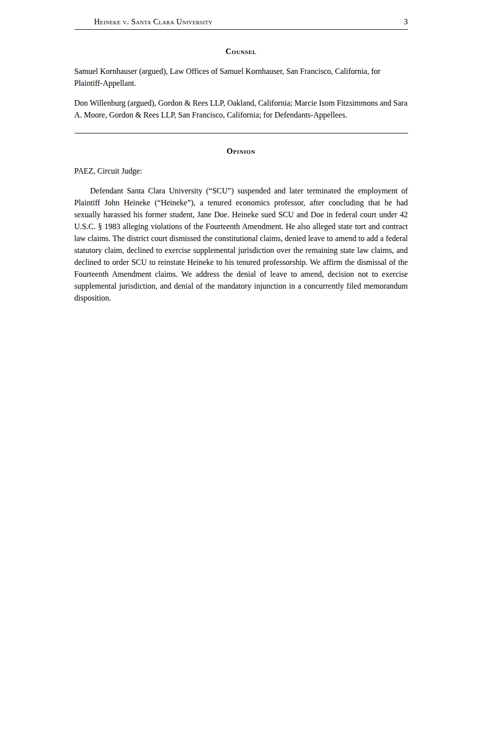Heineke v. Santa Clara University
3
Counsel
Samuel Kornhauser (argued), Law Offices of Samuel Kornhauser, San Francisco, California, for Plaintiff-Appellant.
Don Willenburg (argued), Gordon & Rees LLP, Oakland, California; Marcie Isom Fitzsimmons and Sara A. Moore, Gordon & Rees LLP, San Francisco, California; for Defendants-Appellees.
Opinion
PAEZ, Circuit Judge:
Defendant Santa Clara University (“SCU”) suspended and later terminated the employment of Plaintiff John Heineke (“Heineke”), a tenured economics professor, after concluding that he had sexually harassed his former student, Jane Doe. Heineke sued SCU and Doe in federal court under 42 U.S.C. § 1983 alleging violations of the Fourteenth Amendment. He also alleged state tort and contract law claims. The district court dismissed the constitutional claims, denied leave to amend to add a federal statutory claim, declined to exercise supplemental jurisdiction over the remaining state law claims, and declined to order SCU to reinstate Heineke to his tenured professorship. We affirm the dismissal of the Fourteenth Amendment claims. We address the denial of leave to amend, decision not to exercise supplemental jurisdiction, and denial of the mandatory injunction in a concurrently filed memorandum disposition.